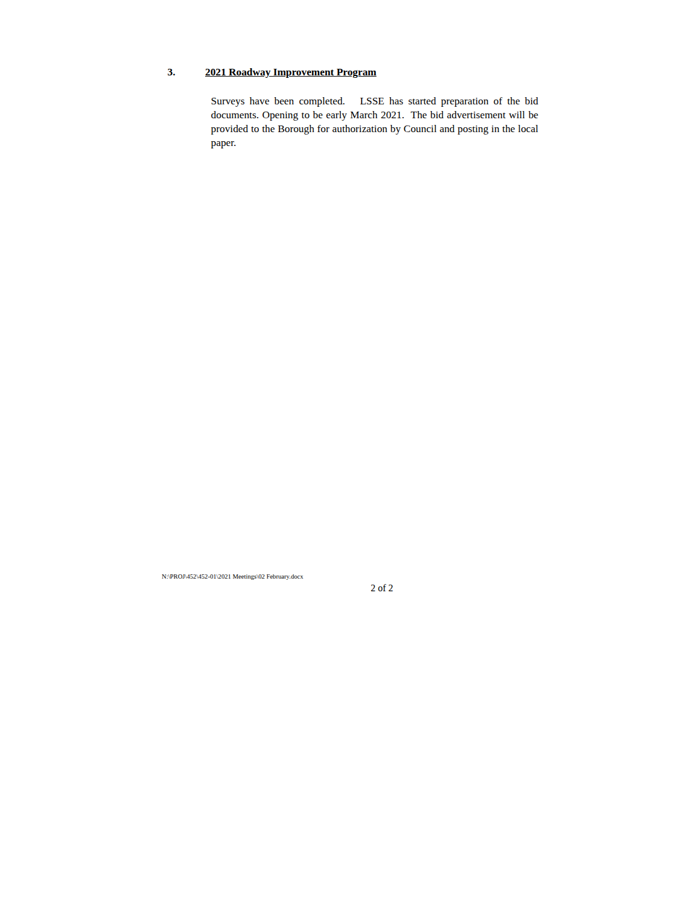3.
2021 Roadway Improvement Program
Surveys have been completed. LSSE has started preparation of the bid documents. Opening to be early March 2021. The bid advertisement will be provided to the Borough for authorization by Council and posting in the local paper.
N:\PROJ\452\452-01\2021 Meetings\02 February.docx
2 of 2